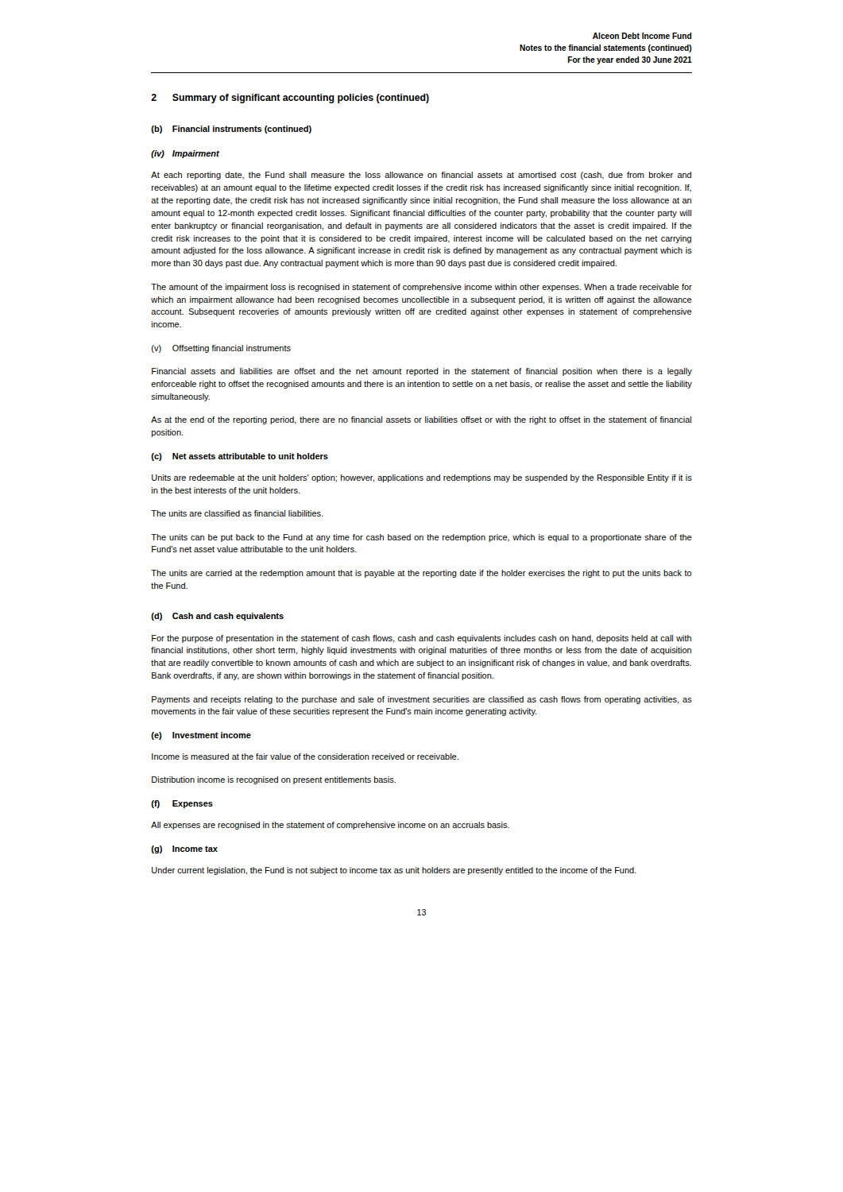Alceon Debt Income Fund
Notes to the financial statements (continued)
For the year ended 30 June 2021
2 Summary of significant accounting policies (continued)
(b) Financial instruments (continued)
(iv) Impairment
At each reporting date, the Fund shall measure the loss allowance on financial assets at amortised cost (cash, due from broker and receivables) at an amount equal to the lifetime expected credit losses if the credit risk has increased significantly since initial recognition. If, at the reporting date, the credit risk has not increased significantly since initial recognition, the Fund shall measure the loss allowance at an amount equal to 12-month expected credit losses. Significant financial difficulties of the counter party, probability that the counter party will enter bankruptcy or financial reorganisation, and default in payments are all considered indicators that the asset is credit impaired. If the credit risk increases to the point that it is considered to be credit impaired, interest income will be calculated based on the net carrying amount adjusted for the loss allowance. A significant increase in credit risk is defined by management as any contractual payment which is more than 30 days past due. Any contractual payment which is more than 90 days past due is considered credit impaired.
The amount of the impairment loss is recognised in statement of comprehensive income within other expenses. When a trade receivable for which an impairment allowance had been recognised becomes uncollectible in a subsequent period, it is written off against the allowance account. Subsequent recoveries of amounts previously written off are credited against other expenses in statement of comprehensive income.
(v) Offsetting financial instruments
Financial assets and liabilities are offset and the net amount reported in the statement of financial position when there is a legally enforceable right to offset the recognised amounts and there is an intention to settle on a net basis, or realise the asset and settle the liability simultaneously.
As at the end of the reporting period, there are no financial assets or liabilities offset or with the right to offset in the statement of financial position.
(c) Net assets attributable to unit holders
Units are redeemable at the unit holders' option; however, applications and redemptions may be suspended by the Responsible Entity if it is in the best interests of the unit holders.
The units are classified as financial liabilities.
The units can be put back to the Fund at any time for cash based on the redemption price, which is equal to a proportionate share of the Fund's net asset value attributable to the unit holders.
The units are carried at the redemption amount that is payable at the reporting date if the holder exercises the right to put the units back to the Fund.
(d) Cash and cash equivalents
For the purpose of presentation in the statement of cash flows, cash and cash equivalents includes cash on hand, deposits held at call with financial institutions, other short term, highly liquid investments with original maturities of three months or less from the date of acquisition that are readily convertible to known amounts of cash and which are subject to an insignificant risk of changes in value, and bank overdrafts. Bank overdrafts, if any, are shown within borrowings in the statement of financial position.
Payments and receipts relating to the purchase and sale of investment securities are classified as cash flows from operating activities, as movements in the fair value of these securities represent the Fund's main income generating activity.
(e) Investment income
Income is measured at the fair value of the consideration received or receivable.
Distribution income is recognised on present entitlements basis.
(f) Expenses
All expenses are recognised in the statement of comprehensive income on an accruals basis.
(g) Income tax
Under current legislation, the Fund is not subject to income tax as unit holders are presently entitled to the income of the Fund.
13